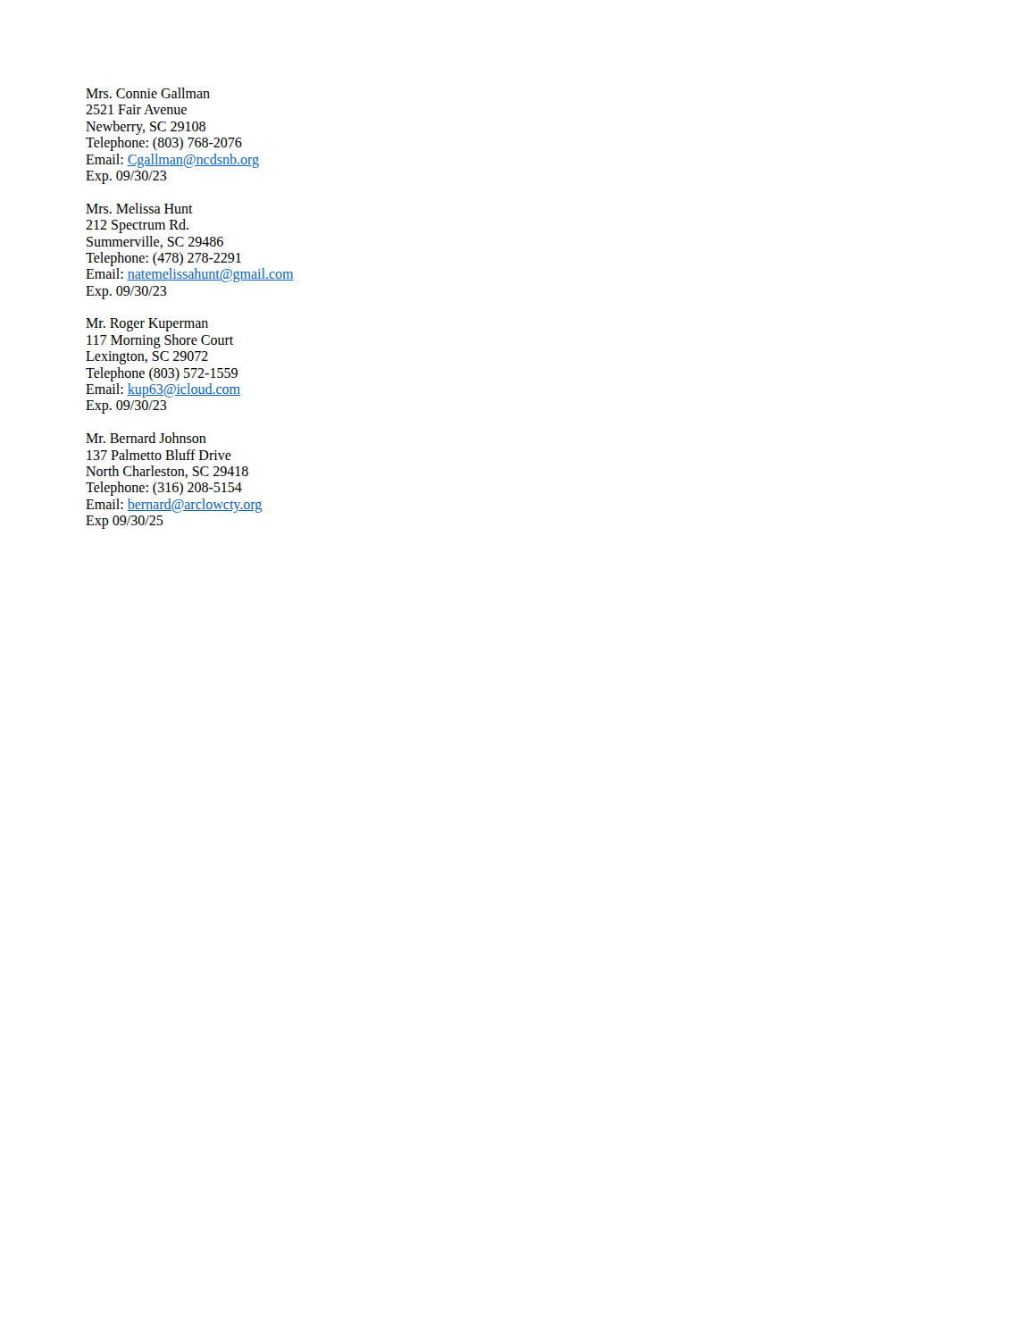Mrs. Connie Gallman
2521 Fair Avenue
Newberry, SC 29108
Telephone: (803) 768-2076
Email: Cgallman@ncdsnb.org
Exp. 09/30/23
Mrs. Melissa Hunt
212 Spectrum Rd.
Summerville, SC 29486
Telephone: (478) 278-2291
Email: natemelissahunt@gmail.com
Exp. 09/30/23
Mr. Roger Kuperman
117 Morning Shore Court
Lexington, SC 29072
Telephone (803) 572-1559
Email: kup63@icloud.com
Exp. 09/30/23
Mr. Bernard Johnson
137 Palmetto Bluff Drive
North Charleston, SC 29418
Telephone: (316) 208-5154
Email: bernard@arclowcty.org
Exp 09/30/25